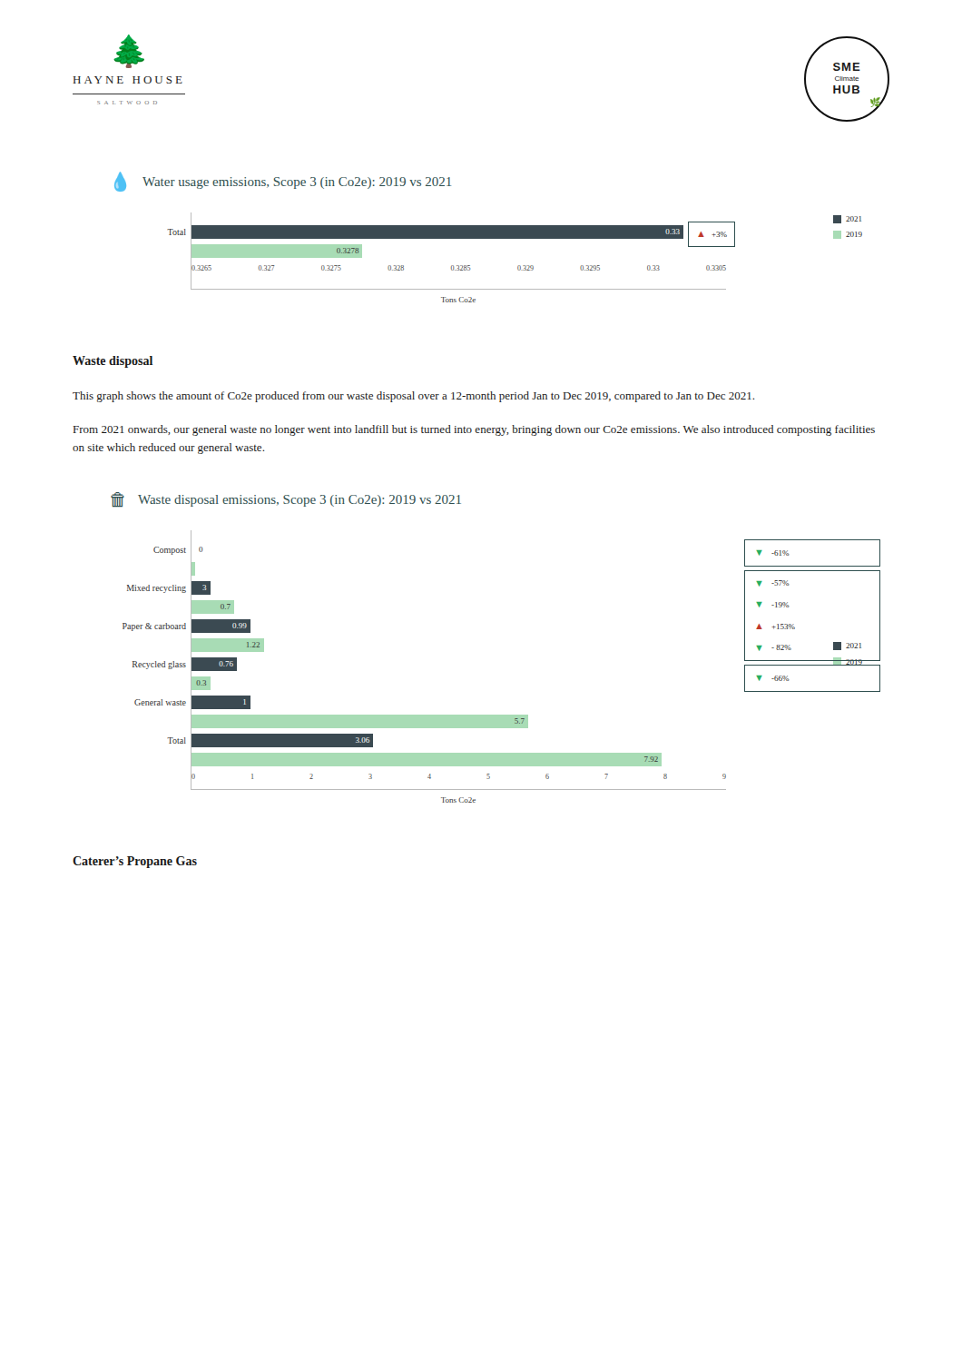🌲
HAYNE HOUSE
SALTWOOD
SME
Climate
HUB
🌿
💧 Water usage emissions, Scope 3 (in Co2e): 2019 vs 2021
2021
2019
▲+3%
Total
0.33
0.3278
0.32650.3270.32750.328 0.32850.3290.32950.330.3305
Tons Co2e
Waste disposal
This graph shows the amount of Co2e produced from our waste disposal over a 12-month period Jan to Dec 2019, compared to Jan to Dec 2021.
From 2021 onwards, our general waste no longer went into landfill but is turned into energy, bringing down our Co2e emissions. We also introduced composting facilities on site which reduced our general waste.
🗑 Waste disposal emissions, Scope 3 (in Co2e): 2019 vs 2021
2021
2019
▼-61%
▼-57%
▼-19%
▲+153%
▼- 82%
▼-66%
Compost
0
Mixed recycling
3
0.7
Paper & carboard
0.99
1.22
Recycled glass
0.76
0.3
General waste
1
5.7
Total
3.06
7.92
01234 56789
Tons Co2e
Caterer’s Propane Gas